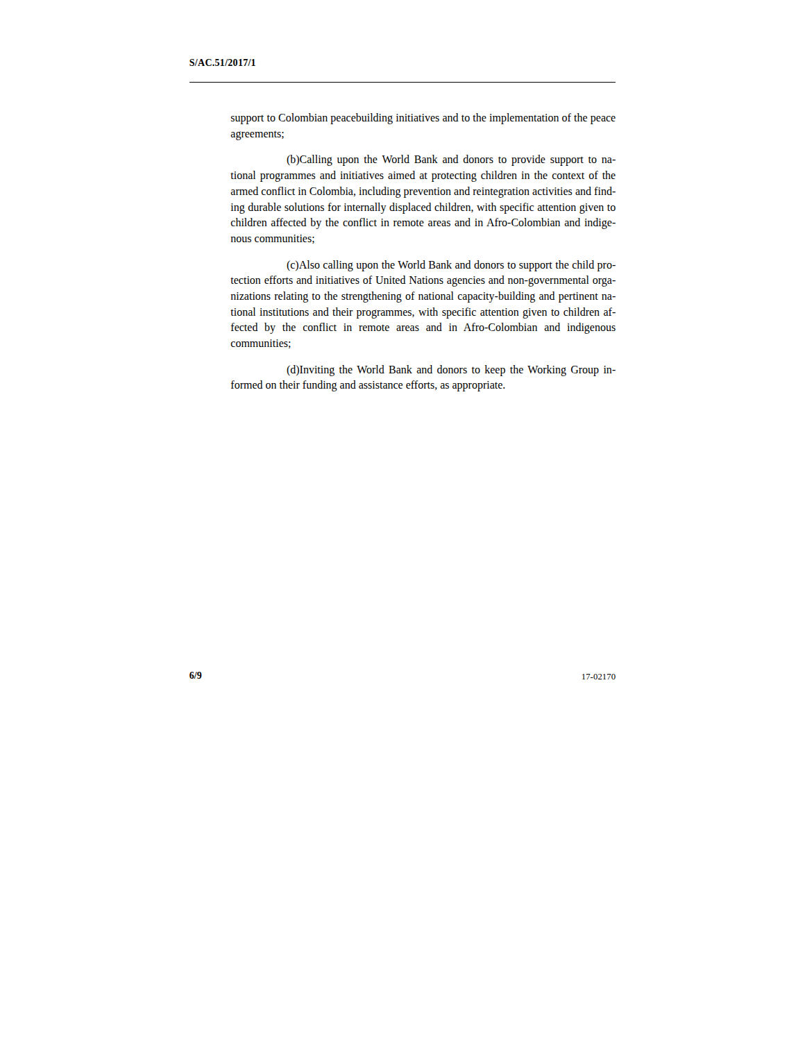S/AC.51/2017/1
support to Colombian peacebuilding initiatives and to the implementation of the peace agreements;
(b) Calling upon the World Bank and donors to provide support to national programmes and initiatives aimed at protecting children in the context of the armed conflict in Colombia, including prevention and reintegration activities and finding durable solutions for internally displaced children, with specific attention given to children affected by the conflict in remote areas and in Afro-Colombian and indigenous communities;
(c) Also calling upon the World Bank and donors to support the child protection efforts and initiatives of United Nations agencies and non-governmental organizations relating to the strengthening of national capacity-building and pertinent national institutions and their programmes, with specific attention given to children affected by the conflict in remote areas and in Afro-Colombian and indigenous communities;
(d) Inviting the World Bank and donors to keep the Working Group informed on their funding and assistance efforts, as appropriate.
6/9 17-02170